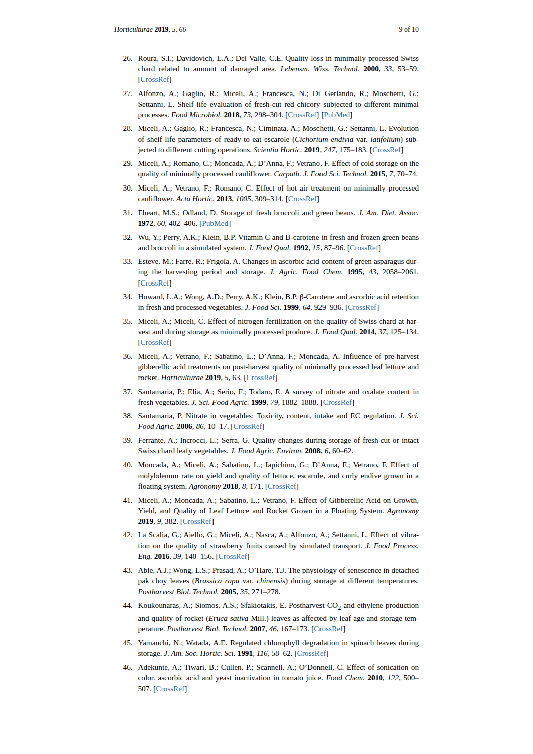Horticulturae 2019, 5, 66
9 of 10
26. Roura, S.I.; Davidovich, L.A.; Del Valle, C.E. Quality loss in minimally processed Swiss chard related to amount of damaged area. Lebensm. Wiss. Technol. 2000, 33, 53–59. [CrossRef]
27. Alfonzo, A.; Gaglio, R.; Miceli, A.; Francesca, N.; Di Gerlando, R.; Moschetti, G.; Settanni, L. Shelf life evaluation of fresh-cut red chicory subjected to different minimal processes. Food Microbiol. 2018, 73, 298–304. [CrossRef] [PubMed]
28. Miceli, A.; Gaglio, R.; Francesca, N.; Ciminata, A.; Moschetti, G.; Settanni, L. Evolution of shelf life parameters of ready-to eat escarole (Cichorium endivia var. latifolium) subjected to different cutting operations. Scientia Hortic. 2019, 247, 175–183. [CrossRef]
29. Miceli, A.; Romano, C.; Moncada, A.; D’Anna, F.; Vetrano, F. Effect of cold storage on the quality of minimally processed cauliflower. Carpath. J. Food Sci. Technol. 2015, 7, 70–74.
30. Miceli, A.; Vetrano, F.; Romano, C. Effect of hot air treatment on minimally processed cauliflower. Acta Hortic. 2013, 1005, 309–314. [CrossRef]
31. Eheart, M.S.; Odland, D. Storage of fresh broccoli and green beans. J. Am. Diet. Assoc. 1972, 60, 402–406. [PubMed]
32. Wu, Y.; Perry, A.K.; Klein, B.P. Vitamin C and B-carotene in fresh and frozen green beans and broccoli in a simulated system. J. Food Qual. 1992, 15, 87–96. [CrossRef]
33. Esteve, M.; Farre, R.; Frigola, A. Changes in ascorbic acid content of green asparagus during the harvesting period and storage. J. Agric. Food Chem. 1995, 43, 2058–2061. [CrossRef]
34. Howard, L.A.; Wong, A.D.; Perry, A.K.; Klein, B.P. β-Carotene and ascorbic acid retention in fresh and processed vegetables. J. Food Sci. 1999, 64, 929–936. [CrossRef]
35. Miceli, A.; Miceli, C. Effect of nitrogen fertilization on the quality of Swiss chard at harvest and during storage as minimally processed produce. J. Food Qual. 2014, 37, 125–134. [CrossRef]
36. Miceli, A.; Vetrano, F.; Sabatino, L.; D’Anna, F.; Moncada, A. Influence of pre-harvest gibberellic acid treatments on post-harvest quality of minimally processed leaf lettuce and rocket. Horticulturae 2019, 5, 63. [CrossRef]
37. Santamaria, P.; Elia, A.; Serio, F.; Todaro, E. A survey of nitrate and oxalate content in fresh vegetables. J. Sci. Food Agric. 1999, 79, 1882–1888. [CrossRef]
38. Santamaria, P. Nitrate in vegetables: Toxicity, content, intake and EC regulation. J. Sci. Food Agric. 2006, 86, 10–17. [CrossRef]
39. Ferrante, A.; Incrocci, L.; Serra, G. Quality changes during storage of fresh-cut or intact Swiss chard leafy vegetables. J. Food Agric. Environ. 2008, 6, 60–62.
40. Moncada, A.; Miceli, A.; Sabatino, L.; Iapichino, G.; D’Anna, F.; Vetrano, F. Effect of molybdenum rate on yield and quality of lettuce, escarole, and curly endive grown in a floating system. Agronomy 2018, 8, 171. [CrossRef]
41. Miceli, A.; Moncada, A.; Sabatino, L.; Vetrano, F. Effect of Gibberellic Acid on Growth, Yield, and Quality of Leaf Lettuce and Rocket Grown in a Floating System. Agronomy 2019, 9, 382. [CrossRef]
42. La Scalia, G.; Aiello, G.; Miceli, A.; Nasca, A.; Alfonzo, A.; Settanni, L. Effect of vibration on the quality of strawberry fruits caused by simulated transport. J. Food Process. Eng. 2016, 39, 140–156. [CrossRef]
43. Able, A.J.; Wong, L.S.; Prasad, A.; O’Hare, T.J. The physiology of senescence in detached pak choy leaves (Brassica rapa var. chinensis) during storage at different temperatures. Postharvest Biol. Technol. 2005, 35, 271–278.
44. Koukounaras, A.; Siomos, A.S.; Sfakiotakis, E. Postharvest CO2 and ethylene production and quality of rocket (Eruca sativa Mill.) leaves as affected by leaf age and storage temperature. Postharvest Biol. Technol. 2007, 46, 167–173. [CrossRef]
45. Yamauchi, N.; Watada, A.E. Regulated chlorophyll degradation in spinach leaves during storage. J. Am. Soc. Hortic. Sci. 1991, 116, 58–62. [CrossRef]
46. Adekunte, A.; Tiwari, B.; Cullen, P.; Scannell, A.; O’Donnell, C. Effect of sonication on color. ascorbic acid and yeast inactivation in tomato juice. Food Chem. 2010, 122, 500–507. [CrossRef]